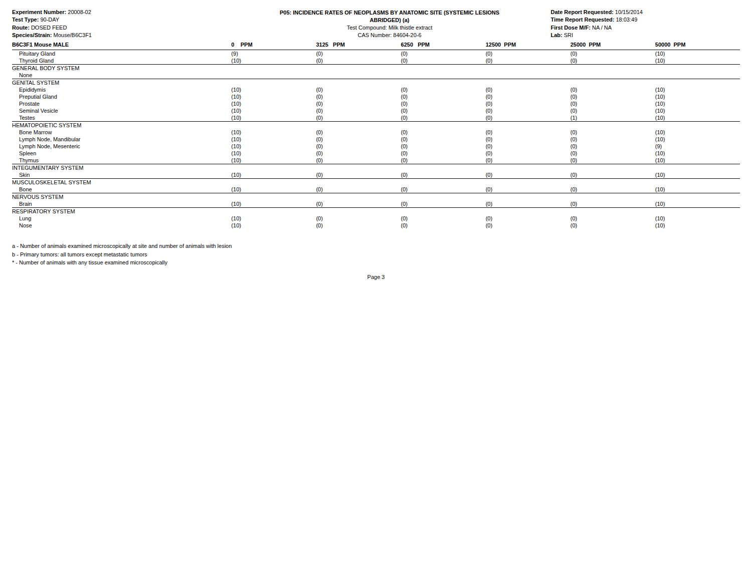| Experiment Number: 20008-02 | P05: INCIDENCE RATES OF NEOPLASMS BY ANATOMIC SITE (SYSTEMIC LESIONS ABRIDGED) (a) Test Compound: Milk thistle extract CAS Number: 84604-20-6 | Date Report Requested: 10/15/2014 |
| Test Type: 90-DAY | Time Report Requested: 18:03:49 |
| Route: DOSED FEED | First Dose M/F: NA / NA |
| Species/Strain: Mouse/B6C3F1 | Lab: SRI |
| B6C3F1 Mouse MALE | 0 PPM | 3125 PPM | 6250 PPM | 12500 PPM | 25000 PPM | 50000 PPM |
| Pituitary Gland | (9) | (0) | (0) | (0) | (0) | (10) |
| Thyroid Gland | (10) | (0) | (0) | (0) | (0) | (10) |
| GENERAL BODY SYSTEM |
| None | |
| GENITAL SYSTEM |
| Epididymis | (10) | (0) | (0) | (0) | (0) | (10) |
| Preputial Gland | (10) | (0) | (0) | (0) | (0) | (10) |
| Prostate | (10) | (0) | (0) | (0) | (0) | (10) |
| Seminal Vesicle | (10) | (0) | (0) | (0) | (0) | (10) |
| Testes | (10) | (0) | (0) | (0) | (1) | (10) |
| HEMATOPOIETIC SYSTEM |
| Bone Marrow | (10) | (0) | (0) | (0) | (0) | (10) |
| Lymph Node, Mandibular | (10) | (0) | (0) | (0) | (0) | (10) |
| Lymph Node, Mesenteric | (10) | (0) | (0) | (0) | (0) | (9) |
| Spleen | (10) | (0) | (0) | (0) | (0) | (10) |
| Thymus | (10) | (0) | (0) | (0) | (0) | (10) |
| INTEGUMENTARY SYSTEM |
| Skin | (10) | (0) | (0) | (0) | (0) | (10) |
| MUSCULOSKELETAL SYSTEM |
| Bone | (10) | (0) | (0) | (0) | (0) | (10) |
| NERVOUS SYSTEM |
| Brain | (10) | (0) | (0) | (0) | (0) | (10) |
| RESPIRATORY SYSTEM |
| Lung | (10) | (0) | (0) | (0) | (0) | (10) |
| Nose | (10) | (0) | (0) | (0) | (0) | (10) |
a - Number of animals examined microscopically at site and number of animals with lesion
b - Primary tumors: all tumors except metastatic tumors
* - Number of animals with any tissue examined microscopically
Page 3